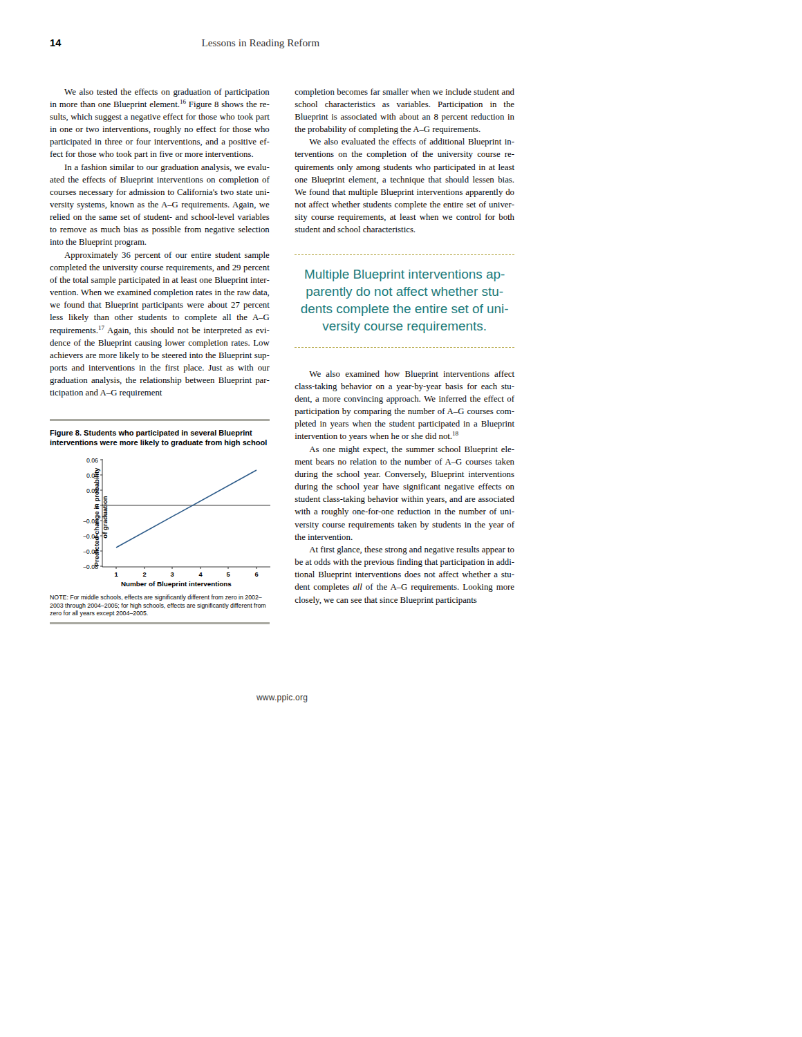14
Lessons in Reading Reform
We also tested the effects on graduation of participation in more than one Blueprint element.16 Figure 8 shows the results, which suggest a negative effect for those who took part in one or two interventions, roughly no effect for those who participated in three or four interventions, and a positive effect for those who took part in five or more interventions.
In a fashion similar to our graduation analysis, we evaluated the effects of Blueprint interventions on completion of courses necessary for admission to California's two state university systems, known as the A–G requirements. Again, we relied on the same set of student- and school-level variables to remove as much bias as possible from negative selection into the Blueprint program.
Approximately 36 percent of our entire student sample completed the university course requirements, and 29 percent of the total sample participated in at least one Blueprint intervention. When we examined completion rates in the raw data, we found that Blueprint participants were about 27 percent less likely than other students to complete all the A–G requirements.17 Again, this should not be interpreted as evidence of the Blueprint causing lower completion rates. Low achievers are more likely to be steered into the Blueprint supports and interventions in the first place. Just as with our graduation analysis, the relationship between Blueprint participation and A–G requirement
Figure 8. Students who participated in several Blueprint
interventions were more likely to graduate from high school
Predicted change in probability
of graduation
0.06 0.04 0.02 0 −0.02 −0.04 −0.06 −0.08 1 2 3 4 5 6
Number of Blueprint interventions
NOTE: For middle schools, effects are significantly different from zero in 2002–2003 through 2004–2005; for high schools, effects are significantly different from zero for all years except 2004–2005.
completion becomes far smaller when we include student and school characteristics as variables. Participation in the Blueprint is associated with about an 8 percent reduction in the probability of completing the A–G requirements.
We also evaluated the effects of additional Blueprint interventions on the completion of the university course requirements only among students who participated in at least one Blueprint element, a technique that should lessen bias. We found that multiple Blueprint interventions apparently do not affect whether students complete the entire set of university course requirements, at least when we control for both student and school characteristics.
Multiple Blueprint interventions apparently do not affect whether students complete the entire set of university course requirements.
We also examined how Blueprint interventions affect class-taking behavior on a year-by-year basis for each student, a more convincing approach. We inferred the effect of participation by comparing the number of A–G courses completed in years when the student participated in a Blueprint intervention to years when he or she did not.18
As one might expect, the summer school Blueprint element bears no relation to the number of A–G courses taken during the school year. Conversely, Blueprint interventions during the school year have significant negative effects on student class-taking behavior within years, and are associated with a roughly one-for-one reduction in the number of university course requirements taken by students in the year of the intervention.
At first glance, these strong and negative results appear to be at odds with the previous finding that participation in additional Blueprint interventions does not affect whether a student completes all of the A–G requirements. Looking more closely, we can see that since Blueprint participants
www.ppic.org